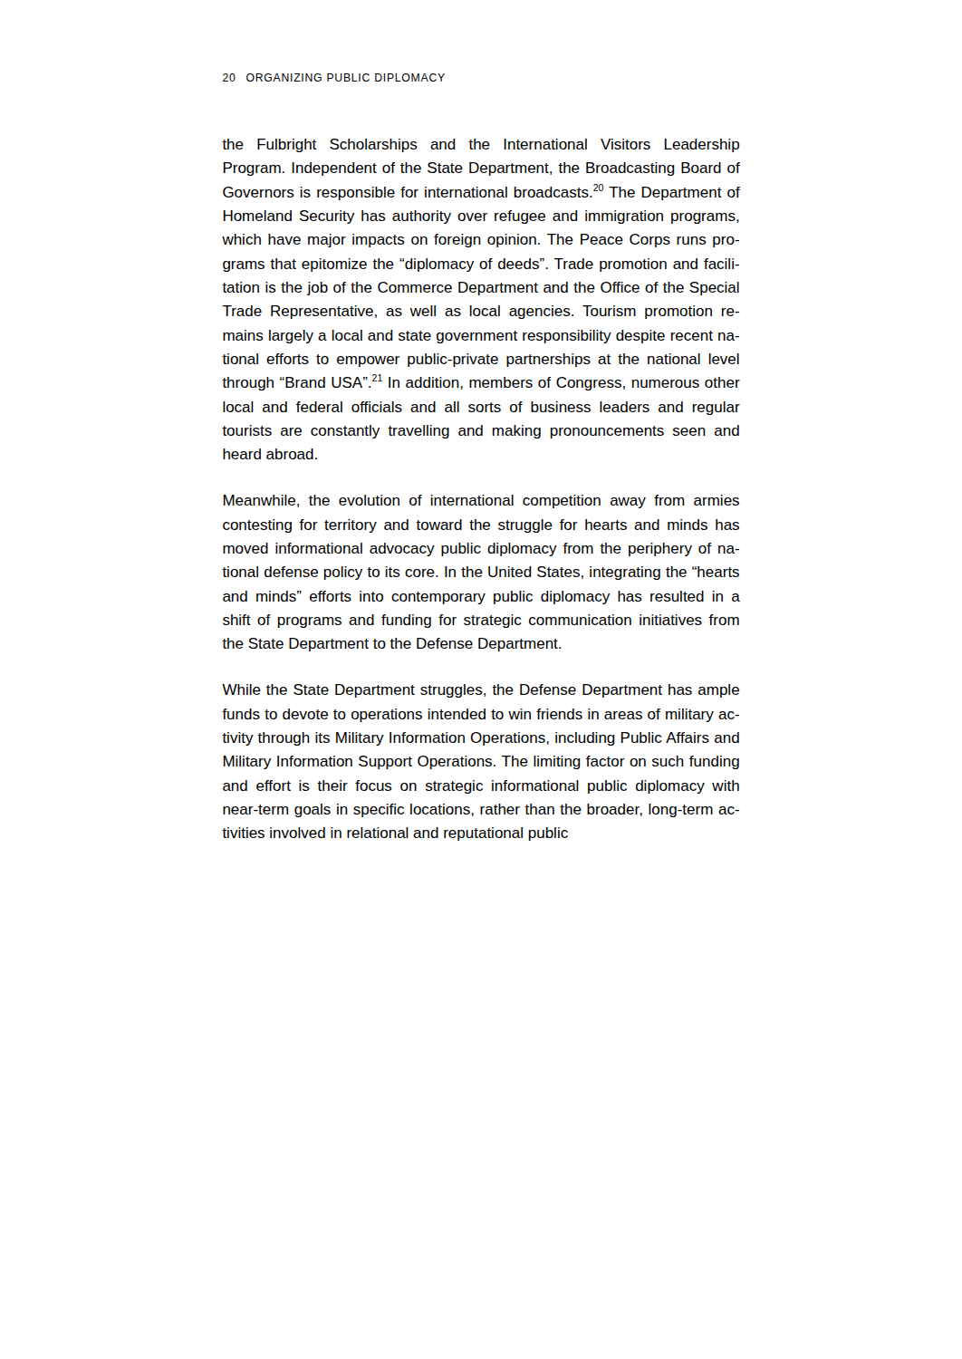20 ORGANIZING PUBLIC DIPLOMACY
the Fulbright Scholarships and the International Visitors Leadership Program. Independent of the State Department, the Broadcasting Board of Governors is responsible for international broadcasts.20 The Department of Homeland Security has authority over refugee and immigration programs, which have major impacts on foreign opinion. The Peace Corps runs programs that epitomize the “diplomacy of deeds”. Trade promotion and facilitation is the job of the Commerce Department and the Office of the Special Trade Representative, as well as local agencies. Tourism promotion remains largely a local and state government responsibility despite recent national efforts to empower public-private partnerships at the national level through “Brand USA”.21 In addition, members of Congress, numerous other local and federal officials and all sorts of business leaders and regular tourists are constantly travelling and making pronouncements seen and heard abroad.
Meanwhile, the evolution of international competition away from armies contesting for territory and toward the struggle for hearts and minds has moved informational advocacy public diplomacy from the periphery of national defense policy to its core. In the United States, integrating the “hearts and minds” efforts into contemporary public diplomacy has resulted in a shift of programs and funding for strategic communication initiatives from the State Department to the Defense Department.
While the State Department struggles, the Defense Department has ample funds to devote to operations intended to win friends in areas of military activity through its Military Information Operations, including Public Affairs and Military Information Support Operations. The limiting factor on such funding and effort is their focus on strategic informational public diplomacy with near-term goals in specific locations, rather than the broader, long-term activities involved in relational and reputational public